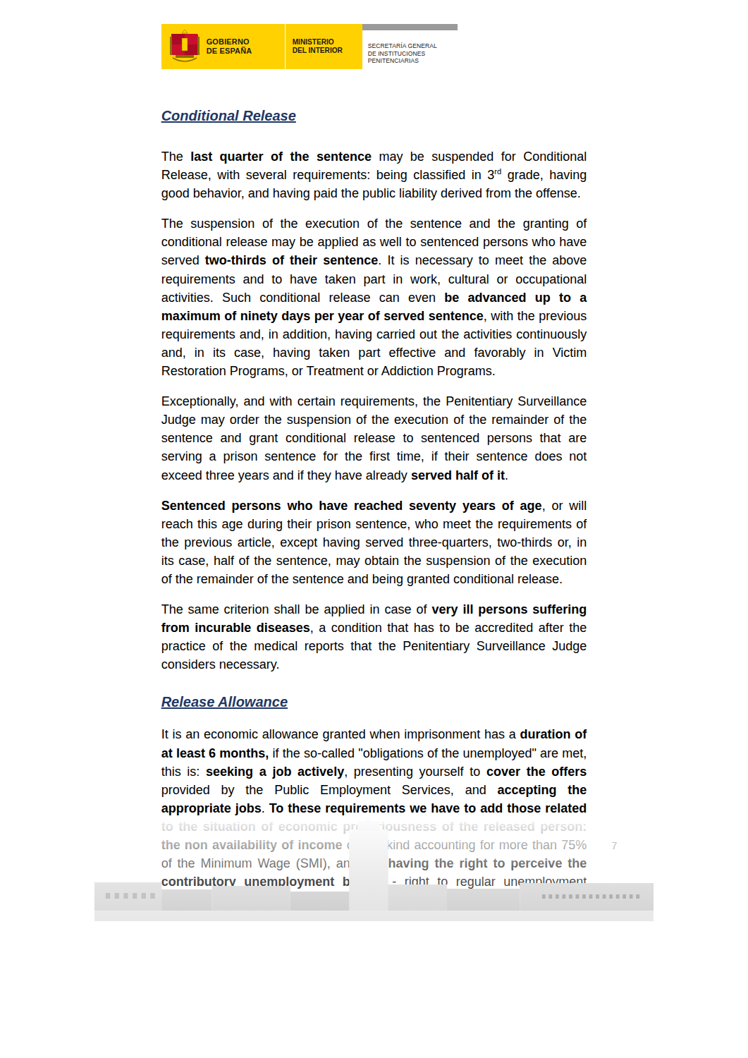GOBIERNO
DE ESPAÑA
MINISTERIO
DEL INTERIOR
SECRETARÍA GENERAL
DE INSTITUCIONES
PENITENCIARIAS
Conditional Release
The last quarter of the sentence may be suspended for Conditional Release, with several requirements: being classified in 3rd grade, having good behavior, and having paid the public liability derived from the offense.
The suspension of the execution of the sentence and the granting of conditional release may be applied as well to sentenced persons who have served two-thirds of their sentence. It is necessary to meet the above requirements and to have taken part in work, cultural or occupational activities. Such conditional release can even be advanced up to a maximum of ninety days per year of served sentence, with the previous requirements and, in addition, having carried out the activities continuously and, in its case, having taken part effective and favorably in Victim Restoration Programs, or Treatment or Addiction Programs.
Exceptionally, and with certain requirements, the Penitentiary Surveillance Judge may order the suspension of the execution of the remainder of the sentence and grant conditional release to sentenced persons that are serving a prison sentence for the first time, if their sentence does not exceed three years and if they have already served half of it.
Sentenced persons who have reached seventy years of age, or will reach this age during their prison sentence, who meet the requirements of the previous article, except having served three-quarters, two-thirds or, in its case, half of the sentence, may obtain the suspension of the execution of the remainder of the sentence and being granted conditional release.
The same criterion shall be applied in case of very ill persons suffering from incurable diseases, a condition that has to be accredited after the practice of the medical reports that the Penitentiary Surveillance Judge considers necessary.
Release Allowance
It is an economic allowance granted when imprisonment has a duration of at least 6 months, if the so-called "obligations of the unemployed" are met, this is: seeking a job actively, presenting yourself to cover the offers provided by the Public Employment Services, and accepting the appropriate jobs. To these requirements we have to add those related to the situation of economic precariousness of the released person: the non availability of income of any kind accounting for more than 75% of the Minimum Wage (SMI), and not having the right to perceive the contributory unemployment benefit - right to regular unemployment benefit.
7